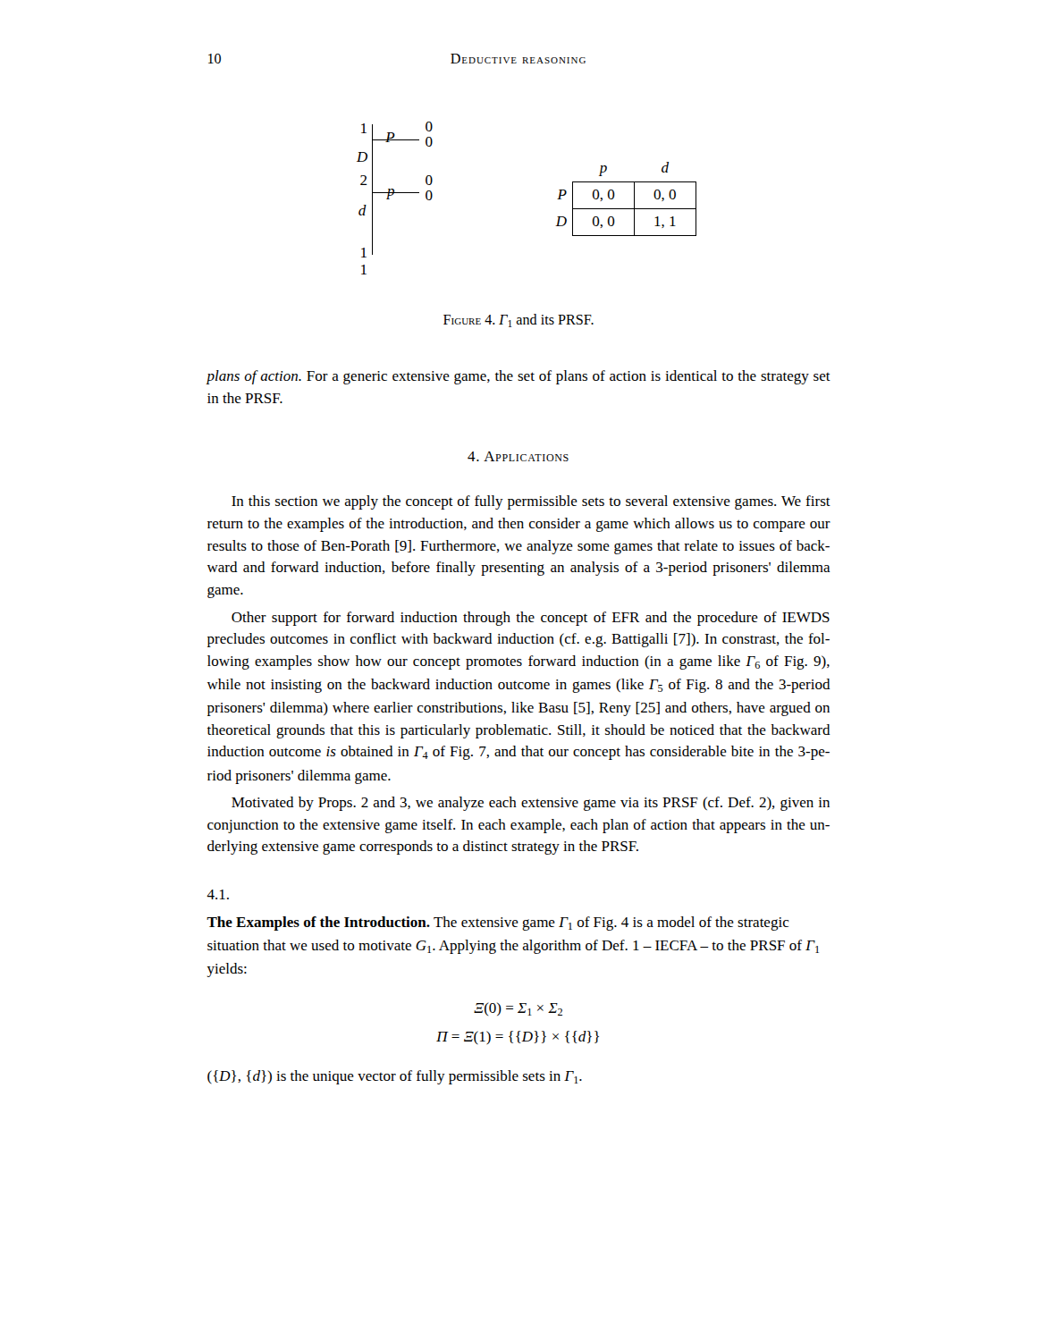10
Deductive Reasoning
1 D 2 d 1 1 P p 0 0 0 0
| | p | d |
| P | 0, 0 | 0, 0 |
| D | 0, 0 | 1, 1 |
Figure 4. Γ1 and its PRSF.
plans of action. For a generic extensive game, the set of plans of action is identical to the strategy set in the PRSF.
4. Applications
In this section we apply the concept of fully permissible sets to several extensive games. We first return to the examples of the introduction, and then consider a game which allows us to compare our results to those of Ben-Porath [9]. Furthermore, we analyze some games that relate to issues of backward and forward induction, before finally presenting an analysis of a 3-period prisoners' dilemma game.
Other support for forward induction through the concept of EFR and the procedure of IEWDS precludes outcomes in conflict with backward induction (cf. e.g. Battigalli [7]). In constrast, the following examples show how our concept promotes forward induction (in a game like Γ6 of Fig. 9), while not insisting on the backward induction outcome in games (like Γ5 of Fig. 8 and the 3-period prisoners' dilemma) where earlier constributions, like Basu [5], Reny [25] and others, have argued on theoretical grounds that this is particularly problematic. Still, it should be noticed that the backward induction outcome is obtained in Γ4 of Fig. 7, and that our concept has considerable bite in the 3-period prisoners' dilemma game.
Motivated by Props. 2 and 3, we analyze each extensive game via its PRSF (cf. Def. 2), given in conjunction to the extensive game itself. In each example, each plan of action that appears in the underlying extensive game corresponds to a distinct strategy in the PRSF.
4.1.
The Examples of the Introduction.
The extensive game Γ1 of Fig. 4 is a model of the strategic situation that we used to motivate G1. Applying the algorithm of Def. 1 – IECFA – to the PRSF of Γ1 yields:
Ξ(0) = Σ1 × Σ2 Π = Ξ(1) = {{D}} × {{d}}
({D}, {d}) is the unique vector of fully permissible sets in Γ1.